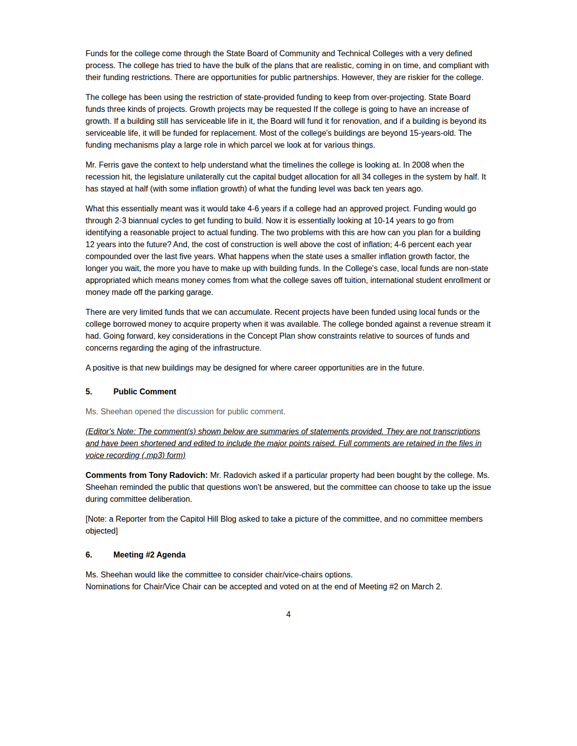Funds for the college come through the State Board of Community and Technical Colleges with a very defined process. The college has tried to have the bulk of the plans that are realistic, coming in on time, and compliant with their funding restrictions. There are opportunities for public partnerships. However, they are riskier for the college.
The college has been using the restriction of state-provided funding to keep from over-projecting. State Board funds three kinds of projects. Growth projects may be requested If the college is going to have an increase of growth. If a building still has serviceable life in it, the Board will fund it for renovation, and if a building is beyond its serviceable life, it will be funded for replacement. Most of the college's buildings are beyond 15-years-old. The funding mechanisms play a large role in which parcel we look at for various things.
Mr. Ferris gave the context to help understand what the timelines the college is looking at. In 2008 when the recession hit, the legislature unilaterally cut the capital budget allocation for all 34 colleges in the system by half. It has stayed at half (with some inflation growth) of what the funding level was back ten years ago.
What this essentially meant was it would take 4-6 years if a college had an approved project. Funding would go through 2-3 biannual cycles to get funding to build. Now it is essentially looking at 10-14 years to go from identifying a reasonable project to actual funding. The two problems with this are how can you plan for a building 12 years into the future? And, the cost of construction is well above the cost of inflation; 4-6 percent each year compounded over the last five years. What happens when the state uses a smaller inflation growth factor, the longer you wait, the more you have to make up with building funds. In the College's case, local funds are non-state appropriated which means money comes from what the college saves off tuition, international student enrollment or money made off the parking garage.
There are very limited funds that we can accumulate. Recent projects have been funded using local funds or the college borrowed money to acquire property when it was available. The college bonded against a revenue stream it had. Going forward, key considerations in the Concept Plan show constraints relative to sources of funds and concerns regarding the aging of the infrastructure.
A positive is that new buildings may be designed for where career opportunities are in the future.
5. Public Comment
Ms. Sheehan opened the discussion for public comment.
(Editor's Note: The comment(s) shown below are summaries of statements provided. They are not transcriptions and have been shortened and edited to include the major points raised. Full comments are retained in the files in voice recording (.mp3) form)
Comments from Tony Radovich: Mr. Radovich asked if a particular property had been bought by the college. Ms. Sheehan reminded the public that questions won't be answered, but the committee can choose to take up the issue during committee deliberation.
[Note: a Reporter from the Capitol Hill Blog asked to take a picture of the committee, and no committee members objected]
6. Meeting #2 Agenda
Ms. Sheehan would like the committee to consider chair/vice-chairs options.
Nominations for Chair/Vice Chair can be accepted and voted on at the end of Meeting #2 on March 2.
4